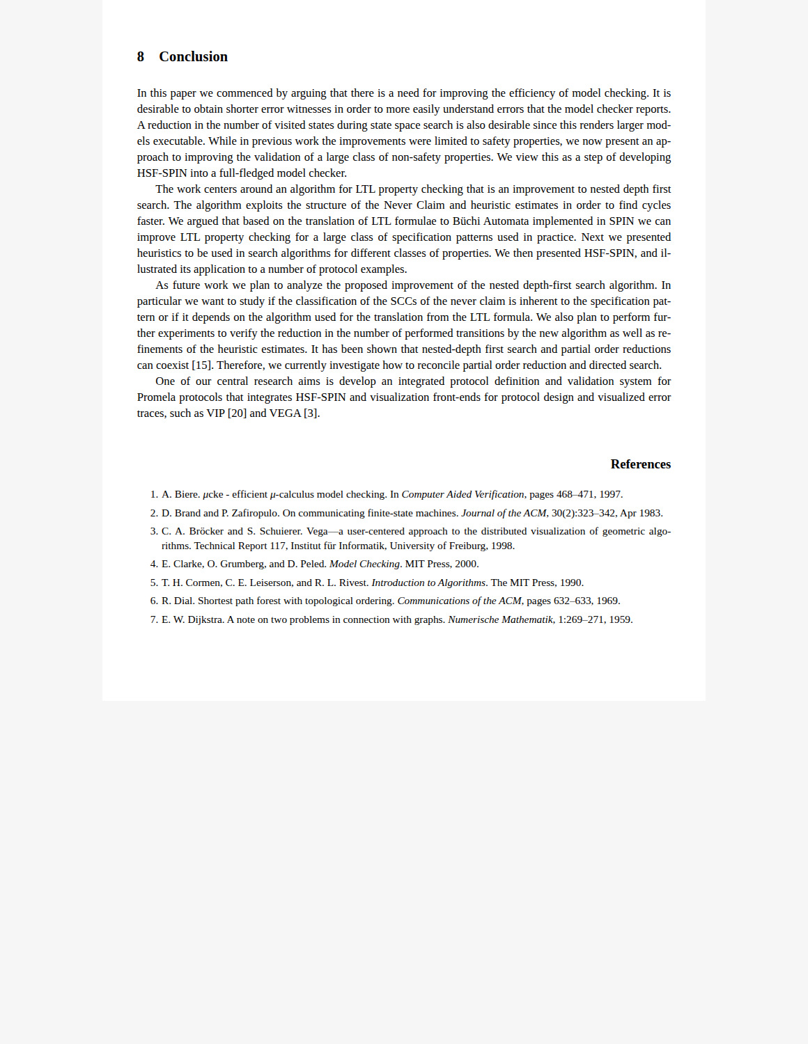8 Conclusion
In this paper we commenced by arguing that there is a need for improving the efficiency of model checking. It is desirable to obtain shorter error witnesses in order to more easily understand errors that the model checker reports. A reduction in the number of visited states during state space search is also desirable since this renders larger models executable. While in previous work the improvements were limited to safety properties, we now present an approach to improving the validation of a large class of non-safety properties. We view this as a step of developing HSF-SPIN into a full-fledged model checker.
The work centers around an algorithm for LTL property checking that is an improvement to nested depth first search. The algorithm exploits the structure of the Never Claim and heuristic estimates in order to find cycles faster. We argued that based on the translation of LTL formulae to Büchi Automata implemented in SPIN we can improve LTL property checking for a large class of specification patterns used in practice. Next we presented heuristics to be used in search algorithms for different classes of properties. We then presented HSF-SPIN, and illustrated its application to a number of protocol examples.
As future work we plan to analyze the proposed improvement of the nested depth-first search algorithm. In particular we want to study if the classification of the SCCs of the never claim is inherent to the specification pattern or if it depends on the algorithm used for the translation from the LTL formula. We also plan to perform further experiments to verify the reduction in the number of performed transitions by the new algorithm as well as refinements of the heuristic estimates. It has been shown that nested-depth first search and partial order reductions can coexist [15]. Therefore, we currently investigate how to reconcile partial order reduction and directed search.
One of our central research aims is develop an integrated protocol definition and validation system for Promela protocols that integrates HSF-SPIN and visualization front-ends for protocol design and visualized error traces, such as VIP [20] and VEGA [3].
References
1. A. Biere. μcke - efficient μ-calculus model checking. In Computer Aided Verification, pages 468–471, 1997.
2. D. Brand and P. Zafiropulo. On communicating finite-state machines. Journal of the ACM, 30(2):323–342, Apr 1983.
3. C. A. Bröcker and S. Schuierer. Vega—a user-centered approach to the distributed visualization of geometric algorithms. Technical Report 117, Institut für Informatik, University of Freiburg, 1998.
4. E. Clarke, O. Grumberg, and D. Peled. Model Checking. MIT Press, 2000.
5. T. H. Cormen, C. E. Leiserson, and R. L. Rivest. Introduction to Algorithms. The MIT Press, 1990.
6. R. Dial. Shortest path forest with topological ordering. Communications of the ACM, pages 632–633, 1969.
7. E. W. Dijkstra. A note on two problems in connection with graphs. Numerische Mathematik, 1:269–271, 1959.